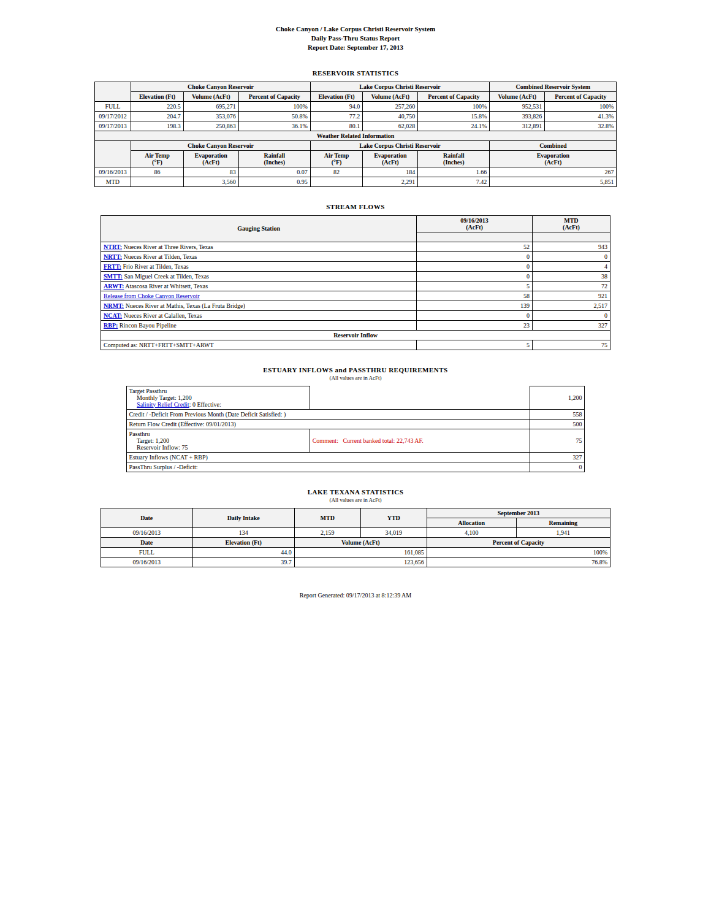Choke Canyon / Lake Corpus Christi Reservoir System
Daily Pass-Thru Status Report
Report Date: September 17, 2013
RESERVOIR STATISTICS
| | Choke Canyon Reservoir | Lake Corpus Christi Reservoir | Combined Reservoir System |
| --- | --- | --- | --- |
| Elevation (Ft) | Volume (AcFt) | Percent of Capacity | Elevation (Ft) | Volume (AcFt) | Percent of Capacity | Volume (AcFt) | Percent of Capacity |
| FULL | 220.5 | 695,271 | 100% | 94.0 | 257,260 | 100% | 952,531 | 100% |
| 09/17/2012 | 204.7 | 353,076 | 50.8% | 77.2 | 40,750 | 15.8% | 393,826 | 41.3% |
| 09/17/2013 | 198.3 | 250,863 | 36.1% | 80.1 | 62,028 | 24.1% | 312,891 | 32.8% |
| Weather Related Information |
| | Choke Canyon Reservoir | Lake Corpus Christi Reservoir | Combined |
| Air Temp (°F) | Evaporation (AcFt) | Rainfall (Inches) | Air Temp (°F) | Evaporation (AcFt) | Rainfall (Inches) | Evaporation (AcFt) |
| 09/16/2013 | 86 | 83 | 0.07 | 82 | 184 | 1.66 | 267 |
| MTD | | 3,560 | 0.95 | | 2,291 | 7.42 | 5,851 |
STREAM FLOWS
| Gauging Station | 09/16/2013 (AcFt) | MTD (AcFt) |
| --- | --- | --- |
| NTRT: Nueces River at Three Rivers, Texas | 52 | 943 |
| NRTT: Nueces River at Tilden, Texas | 0 | 0 |
| FRTT: Frio River at Tilden, Texas | 0 | 4 |
| SMTT: San Miguel Creek at Tilden, Texas | 0 | 38 |
| ARWT: Atascosa River at Whitsett, Texas | 5 | 72 |
| Release from Choke Canyon Reservoir | 58 | 921 |
| NRMT: Nueces River at Mathis, Texas (La Fruta Bridge) | 139 | 2,517 |
| NCAT: Nueces River at Calallen, Texas | 0 | 0 |
| RBP: Rincon Bayou Pipeline | 23 | 327 |
| Reservoir Inflow |
| Computed as: NRTT+FRTT+SMTT+ARWT | 5 | 75 |
ESTUARY INFLOWS and PASSTHRU REQUIREMENTS
(All values are in AcFt)
| Target Passthru Monthly Target: 1,200 Salinity Relief Credit : 0 Effective: | | 1,200 |
| Credit / -Deficit From Previous Month (Date Deficit Satisfied: ) | 558 |
| Return Flow Credit (Effective: 09/01/2013) | 500 |
| Passthru Target: 1,200 Reservoir Inflow: 75 | Comment: Current banked total: 22,743 AF. | 75 |
| Estuary Inflows (NCAT + RBP) | 327 |
| PassThru Surplus / -Deficit: | 0 |
LAKE TEXANA STATISTICS
(All values are in AcFt)
| Date | Daily Intake | MTD | YTD | September 2013 |
| --- | --- | --- | --- | --- |
| Allocation | Remaining |
| 09/16/2013 | 134 | 2,159 | 34,019 | 4,100 | 1,941 |
| Date | Elevation (Ft) | Volume (AcFt) | Percent of Capacity |
| FULL | 44.0 | 161,085 | 100% |
| 09/16/2013 | 39.7 | 123,656 | 76.8% |
Report Generated: 09/17/2013 at 8:12:39 AM